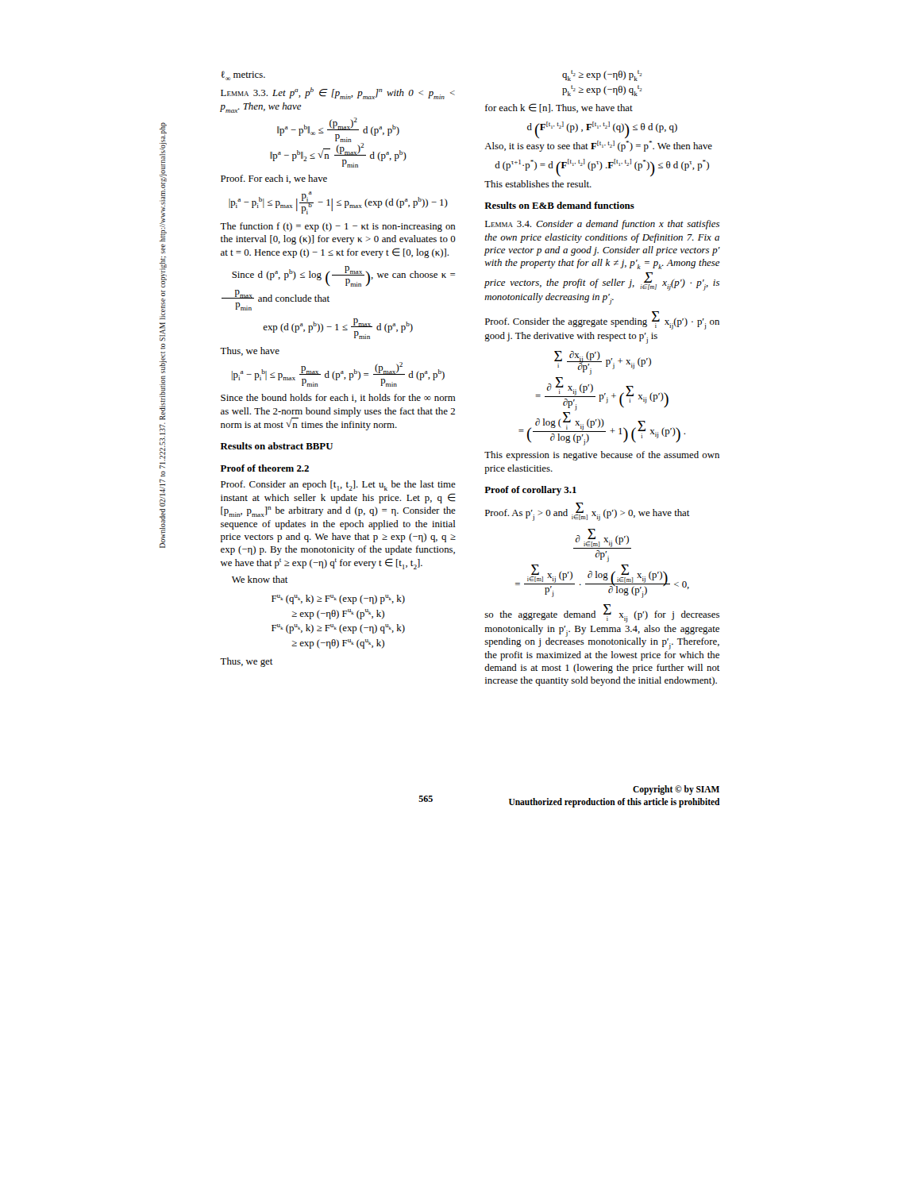Downloaded 02/14/17 to 71.222.53.137. Redistribution subject to SIAM license or copyright; see http://www.siam.org/journals/ojsa.php
ℓ∞ metrics.
Lemma 3.3. Let pa, pb ∈ [pmin, pmax]n with 0 < pmin < pmax. Then, we have
‖pa − pb‖∞ ≤ (pmax)2 pmin d (pa, pb) ‖pa − pb‖2 ≤ n (pmax)2 pmin d (pa, pb)
Proof. For each i, we have
|pia − pib| ≤ pmax |pia pib − 1| ≤ pmax (exp (d (pa, pb)) − 1)
The function f (t) = exp (t) − 1 − κt is non-increasing on the interval [0, log (κ)] for every κ > 0 and evaluates to 0 at t = 0. Hence exp (t) − 1 ≤ κt for every t ∈ [0, log (κ)].
Since d (pa, pb) ≤ log (pmax pmin), we can choose κ = pmax pmin and conclude that
exp (d (pa, pb)) − 1 ≤ pmax pmin d (pa, pb)
Thus, we have
|pia − pib| ≤ pmax pmax pmin d (pa, pb) = (pmax)2 pmin d (pa, pb)
Since the bound holds for each i, it holds for the ∞ norm as well. The 2-norm bound simply uses the fact that the 2 norm is at most n times the infinity norm.
Results on abstract BBPU
Proof of theorem 2.2
Proof. Consider an epoch [t1, t2]. Let uk be the last time instant at which seller k update his price. Let p, q ∈ [pmin, pmax]n be arbitrary and d (p, q) = η. Consider the sequence of updates in the epoch applied to the initial price vectors p and q. We have that p ≥ exp (−η) q, q ≥ exp (−η) p. By the monotonicity of the update functions, we have that pt ≥ exp (−η) qt for every t ∈ [t1, t2].
We know that
Fuk (quk, k) ≥ Fuk (exp (−η) puk, k) ≥ exp (−ηθ) Fuk (puk, k) Fuk (puk, k) ≥ Fuk (exp (−η) quk, k) ≥ exp (−ηθ) Fuk (quk, k)
Thus, we get
qkt2 ≥ exp (−ηθ) pkt2 pkt2 ≥ exp (−ηθ) qkt2
for each k ∈ [n]. Thus, we have that
d (F[t1, t2] (p) , F[t1, t2] (q)) ≤ θ d (p, q)
Also, it is easy to see that F[t1, t2] (p*) = p*. We then have
d (pτ+1·p*) = d (F[t1, t2] (pτ) .F[t1, t2] (p*)) ≤ θ d (pτ, p*)
This establishes the result.
Results on E&B demand functions
Lemma 3.4. Consider a demand function x that satisfies the own price elasticity conditions of Definition 7. Fix a price vector p and a good j. Consider all price vectors p′ with the property that for all k ≠ j, p′k = pk. Among these price vectors, the profit of seller j, Σi∈[m] xij(p′) · p′j, is monotonically decreasing in p′j.
Proof. Consider the aggregate spending Σi xij(p′) · p′j on good j. The derivative with respect to p′j is
Σi ∂xij (p′)∂p′j p′j + xij (p′) = ∂ Σi xij (p′)∂p′j p′j + (Σi xij (p′)) = (∂ log (Σi xij (p′))∂ log (p′j) + 1) (Σi xij (p′)) .
This expression is negative because of the assumed own price elasticities.
Proof of corollary 3.1
Proof. As p′j > 0 and Σi∈[m] xij (p′) > 0, we have that
∂ Σi∈[m] xij (p′)∂p′j = Σi∈[m] xij (p′) p′j · ∂ log (Σi∈[m] xij (p′))∂ log (p′j) < 0,
so the aggregate demand Σi xij (p′) for j decreases monotonically in p′j. By Lemma 3.4, also the aggregate spending on j decreases monotonically in p′j. Therefore, the profit is maximized at the lowest price for which the demand is at most 1 (lowering the price further will not increase the quantity sold beyond the initial endowment).
565 Copyright © by SIAM Unauthorized reproduction of this article is prohibited